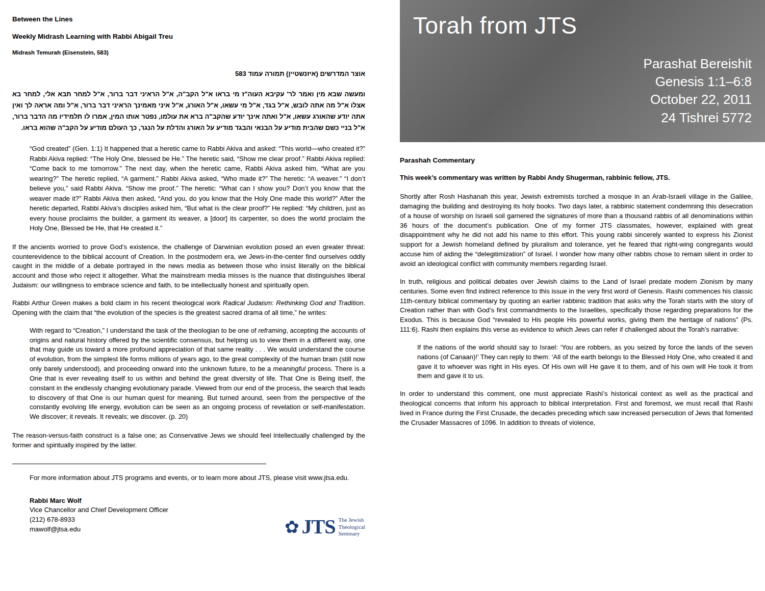Between the Lines
Weekly Midrash Learning with Rabbi Abigail Treu
Midrash Temurah (Eisenstein, 583)
אוצר המדרשים (איזנשטיין) תמורה עמוד 583
ומעשה שבא מין ואמר לר' עקיבא העוה"ז מי בראו א"ל הקב"ה, א"ל הראיני דבר ברור, א"ל למחר תבא אלי, למחר בא אצלו א"ל מה אתה לובש, א"ל בגד, א"ל מי עשאו, א"ל האורג, א"ל איני מאמינך הראיני דבר ברור, א"ל ומה אראה לך ואין אתה יודע שהאורג עשאו, א"ל ואתה אינך יודע שהקב"ה ברא את עולמו, נפטר אותו המין, אמרו לו תלמידיו מה הדבר ברור, א"ל בניי כשם שהבית מודיע על הבנאי והבגד מודיע על האורג והדלת על הנגר, כך העולם מודיע על הקב"ה שהוא בראו.
“God created” (Gen. 1:1) It happened that a heretic came to Rabbi Akiva and asked: “This world—who created it?” Rabbi Akiva replied: “The Holy One, blessed be He.” The heretic said, “Show me clear proof.” Rabbi Akiva replied: “Come back to me tomorrow.” The next day, when the heretic came, Rabbi Akiva asked him, “What are you wearing?” The heretic replied, “A garment.” Rabbi Akiva asked, “Who made it?” The heretic: “A weaver.” “I don’t believe you,” said Rabbi Akiva. “Show me proof.” The heretic: “What can I show you? Don’t you know that the weaver made it?” Rabbi Akiva then asked, “And you, do you know that the Holy One made this world?” After the heretic departed, Rabbi Akiva’s disciples asked him, “But what is the clear proof?” He replied: “My children, just as every house proclaims the builder, a garment its weaver, a [door] its carpenter, so does the world proclaim the Holy One, Blessed be He, that He created it.”
If the ancients worried to prove God’s existence, the challenge of Darwinian evolution posed an even greater threat: counterevidence to the biblical account of Creation. In the postmodern era, we Jews-in-the-center find ourselves oddly caught in the middle of a debate portrayed in the news media as between those who insist literally on the biblical account and those who reject it altogether. What the mainstream media misses is the nuance that distinguishes liberal Judaism: our willingness to embrace science and faith, to be intellectually honest and spiritually open.
Rabbi Arthur Green makes a bold claim in his recent theological work Radical Judaism: Rethinking God and Tradition. Opening with the claim that “the evolution of the species is the greatest sacred drama of all time,” he writes:
With regard to “Creation,” I understand the task of the theologian to be one of reframing, accepting the accounts of origins and natural history offered by the scientific consensus, but helping us to view them in a different way, one that may guide us toward a more profound appreciation of that same reality . . . We would understand the course of evolution, from the simplest life forms millions of years ago, to the great complexity of the human brain (still now only barely understood), and proceeding onward into the unknown future, to be a meaningful process. There is a One that is ever revealing itself to us within and behind the great diversity of life. That One is Being itself, the constant in the endlessly changing evolutionary parade. Viewed from our end of the process, the search that leads to discovery of that One is our human quest for meaning. But turned around, seen from the perspective of the constantly evolving life energy, evolution can be seen as an ongoing process of revelation or self-manifestation. We discover; it reveals. It reveals; we discover. (p. 20)
The reason-versus-faith construct is a false one; as Conservative Jews we should feel intellectually challenged by the former and spiritually inspired by the latter.
For more information about JTS programs and events, or to learn more about JTS, please visit www.jtsa.edu.
Rabbi Marc Wolf
Vice Chancellor and Chief Development Officer
(212) 678-8933
mawolf@jtsa.edu
✿ JTS The Jewish
Theological
Seminary
Torah from JTS
Parashat Bereishit
Genesis 1:1–6:8
October 22, 2011
24 Tishrei 5772
Parashah Commentary
This week’s commentary was written by Rabbi Andy Shugerman, rabbinic fellow, JTS.
Shortly after Rosh Hashanah this year, Jewish extremists torched a mosque in an Arab-Israeli village in the Galilee, damaging the building and destroying its holy books. Two days later, a rabbinic statement condemning this desecration of a house of worship on Israeli soil garnered the signatures of more than a thousand rabbis of all denominations within 36 hours of the document’s publication. One of my former JTS classmates, however, explained with great disappointment why he did not add his name to this effort. This young rabbi sincerely wanted to express his Zionist support for a Jewish homeland defined by pluralism and tolerance, yet he feared that right-wing congregants would accuse him of aiding the “delegitimization” of Israel. I wonder how many other rabbis chose to remain silent in order to avoid an ideological conflict with community members regarding Israel.
In truth, religious and political debates over Jewish claims to the Land of Israel predate modern Zionism by many centuries. Some even find indirect reference to this issue in the very first word of Genesis. Rashi commences his classic 11th-century biblical commentary by quoting an earlier rabbinic tradition that asks why the Torah starts with the story of Creation rather than with God’s first commandments to the Israelites, specifically those regarding preparations for the Exodus. This is because God “revealed to His people His powerful works, giving them the heritage of nations” (Ps. 111:6). Rashi then explains this verse as evidence to which Jews can refer if challenged about the Torah’s narrative:
If the nations of the world should say to Israel: ‘You are robbers, as you seized by force the lands of the seven nations (of Canaan)!’ They can reply to them: ‘All of the earth belongs to the Blessed Holy One, who created it and gave it to whoever was right in His eyes. Of His own will He gave it to them, and of his own will He took it from them and gave it to us.
In order to understand this comment, one must appreciate Rashi’s historical context as well as the practical and theological concerns that inform his approach to biblical interpretation. First and foremost, we must recall that Rashi lived in France during the First Crusade, the decades preceding which saw increased persecution of Jews that fomented the Crusader Massacres of 1096. In addition to threats of violence,